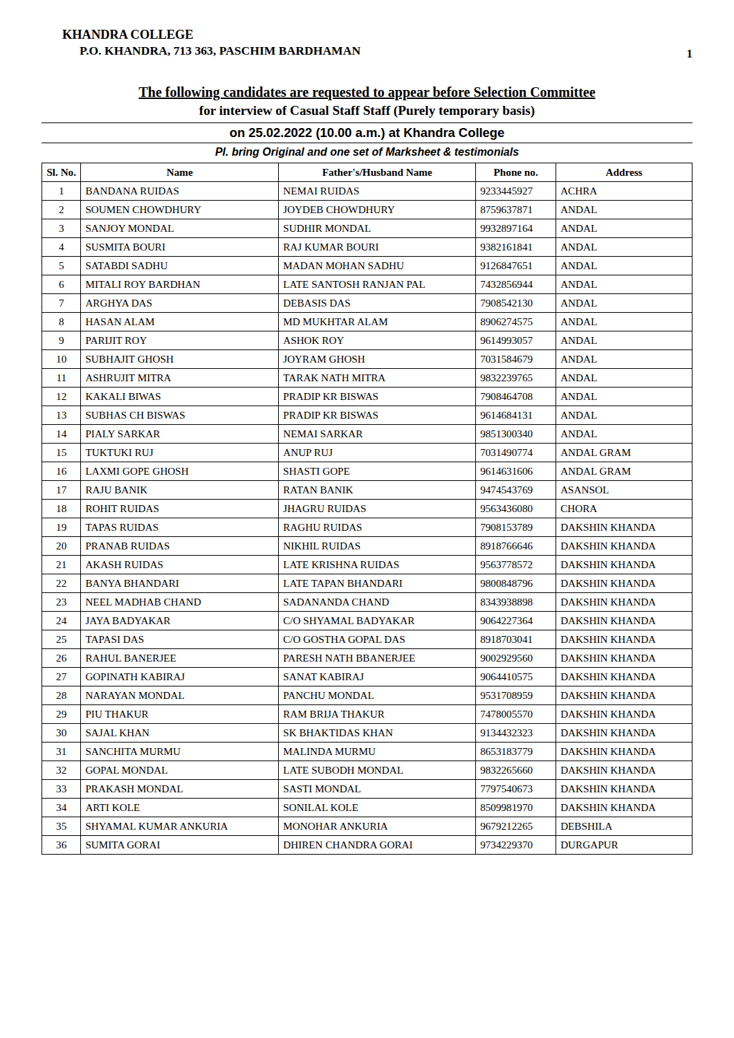1
KHANDRA COLLEGE
P.O. KHANDRA, 713 363, PASCHIM BARDHAMAN
The following candidates are requested to appear before Selection Committee
for interview of Casual Staff Staff (Purely temporary basis)
on 25.02.2022 (10.00 a.m.) at Khandra College
Pl. bring Original and one set of Marksheet & testimonials
| Sl. No. | Name | Father's/Husband Name | Phone no. | Address |
| --- | --- | --- | --- | --- |
| 1 | BANDANA RUIDAS | NEMAI RUIDAS | 9233445927 | ACHRA |
| 2 | SOUMEN CHOWDHURY | JOYDEB CHOWDHURY | 8759637871 | ANDAL |
| 3 | SANJOY MONDAL | SUDHIR MONDAL | 9932897164 | ANDAL |
| 4 | SUSMITA BOURI | RAJ KUMAR BOURI | 9382161841 | ANDAL |
| 5 | SATABDI SADHU | MADAN MOHAN SADHU | 9126847651 | ANDAL |
| 6 | MITALI ROY BARDHAN | LATE SANTOSH RANJAN PAL | 7432856944 | ANDAL |
| 7 | ARGHYA DAS | DEBASIS DAS | 7908542130 | ANDAL |
| 8 | HASAN ALAM | MD MUKHTAR ALAM | 8906274575 | ANDAL |
| 9 | PARIJIT ROY | ASHOK ROY | 9614993057 | ANDAL |
| 10 | SUBHAJIT GHOSH | JOYRAM GHOSH | 7031584679 | ANDAL |
| 11 | ASHRUJIT MITRA | TARAK NATH MITRA | 9832239765 | ANDAL |
| 12 | KAKALI BIWAS | PRADIP KR BISWAS | 7908464708 | ANDAL |
| 13 | SUBHAS CH BISWAS | PRADIP KR BISWAS | 9614684131 | ANDAL |
| 14 | PIALY SARKAR | NEMAI SARKAR | 9851300340 | ANDAL |
| 15 | TUKTUKI RUJ | ANUP RUJ | 7031490774 | ANDAL GRAM |
| 16 | LAXMI GOPE GHOSH | SHASTI GOPE | 9614631606 | ANDAL GRAM |
| 17 | RAJU BANIK | RATAN BANIK | 9474543769 | ASANSOL |
| 18 | ROHIT RUIDAS | JHAGRU RUIDAS | 9563436080 | CHORA |
| 19 | TAPAS RUIDAS | RAGHU RUIDAS | 7908153789 | DAKSHIN KHANDA |
| 20 | PRANAB RUIDAS | NIKHIL RUIDAS | 8918766646 | DAKSHIN KHANDA |
| 21 | AKASH RUIDAS | LATE KRISHNA RUIDAS | 9563778572 | DAKSHIN KHANDA |
| 22 | BANYA BHANDARI | LATE TAPAN BHANDARI | 9800848796 | DAKSHIN KHANDA |
| 23 | NEEL MADHAB CHAND | SADANANDA CHAND | 8343938898 | DAKSHIN KHANDA |
| 24 | JAYA BADYAKAR | C/O SHYAMAL BADYAKAR | 9064227364 | DAKSHIN KHANDA |
| 25 | TAPASI DAS | C/O GOSTHA GOPAL DAS | 8918703041 | DAKSHIN KHANDA |
| 26 | RAHUL BANERJEE | PARESH NATH BBANERJEE | 9002929560 | DAKSHIN KHANDA |
| 27 | GOPINATH KABIRAJ | SANAT KABIRAJ | 9064410575 | DAKSHIN KHANDA |
| 28 | NARAYAN MONDAL | PANCHU MONDAL | 9531708959 | DAKSHIN KHANDA |
| 29 | PIU THAKUR | RAM BRIJA THAKUR | 7478005570 | DAKSHIN KHANDA |
| 30 | SAJAL KHAN | SK BHAKTIDAS KHAN | 9134432323 | DAKSHIN KHANDA |
| 31 | SANCHITA MURMU | MALINDA MURMU | 8653183779 | DAKSHIN KHANDA |
| 32 | GOPAL MONDAL | LATE SUBODH MONDAL | 9832265660 | DAKSHIN KHANDA |
| 33 | PRAKASH MONDAL | SASTI MONDAL | 7797540673 | DAKSHIN KHANDA |
| 34 | ARTI KOLE | SONILAL KOLE | 8509981970 | DAKSHIN KHANDA |
| 35 | SHYAMAL KUMAR ANKURIA | MONOHAR ANKURIA | 9679212265 | DEBSHILA |
| 36 | SUMITA GORAI | DHIREN CHANDRA GORAI | 9734229370 | DURGAPUR |